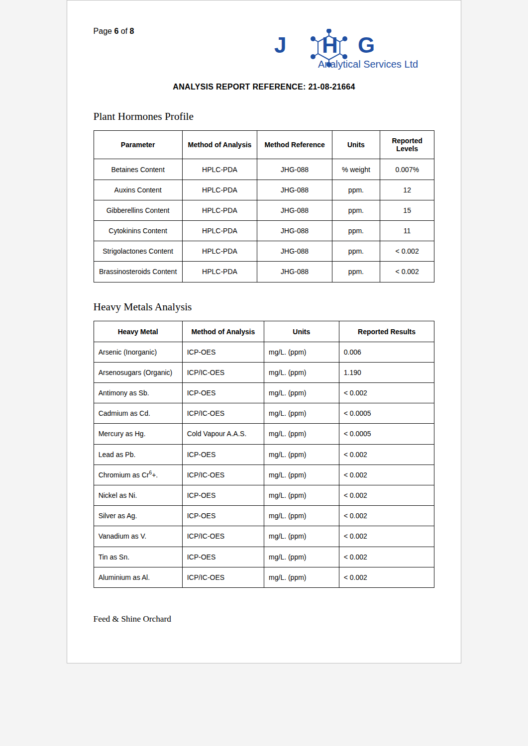Page 6 of 8
JHG Analytical Services Ltd J H G Analytical Services Ltd
ANALYSIS REPORT REFERENCE: 21-08-21664
Plant Hormones Profile
| Parameter | Method of Analysis | Method Reference | Units | Reported Levels |
| --- | --- | --- | --- | --- |
| Betaines Content | HPLC-PDA | JHG-088 | % weight | 0.007% |
| Auxins Content | HPLC-PDA | JHG-088 | ppm. | 12 |
| Gibberellins Content | HPLC-PDA | JHG-088 | ppm. | 15 |
| Cytokinins Content | HPLC-PDA | JHG-088 | ppm. | 11 |
| Strigolactones Content | HPLC-PDA | JHG-088 | ppm. | < 0.002 |
| Brassinosteroids Content | HPLC-PDA | JHG-088 | ppm. | < 0.002 |
Heavy Metals Analysis
| Heavy Metal | Method of Analysis | Units | Reported Results |
| --- | --- | --- | --- |
| Arsenic (Inorganic) | ICP-OES | mg/L. (ppm) | 0.006 |
| Arsenosugars (Organic) | ICP/IC-OES | mg/L. (ppm) | 1.190 |
| Antimony as Sb. | ICP-OES | mg/L. (ppm) | < 0.002 |
| Cadmium as Cd. | ICP/IC-OES | mg/L. (ppm) | < 0.0005 |
| Mercury as Hg. | Cold Vapour A.A.S. | mg/L. (ppm) | < 0.0005 |
| Lead as Pb. | ICP-OES | mg/L. (ppm) | < 0.002 |
| Chromium as Cr 6 +. | ICP/IC-OES | mg/L. (ppm) | < 0.002 |
| Nickel as Ni. | ICP-OES | mg/L. (ppm) | < 0.002 |
| Silver as Ag. | ICP-OES | mg/L. (ppm) | < 0.002 |
| Vanadium as V. | ICP/IC-OES | mg/L. (ppm) | < 0.002 |
| Tin as Sn. | ICP-OES | mg/L. (ppm) | < 0.002 |
| Aluminium as Al. | ICP/IC-OES | mg/L. (ppm) | < 0.002 |
Feed & Shine Orchard